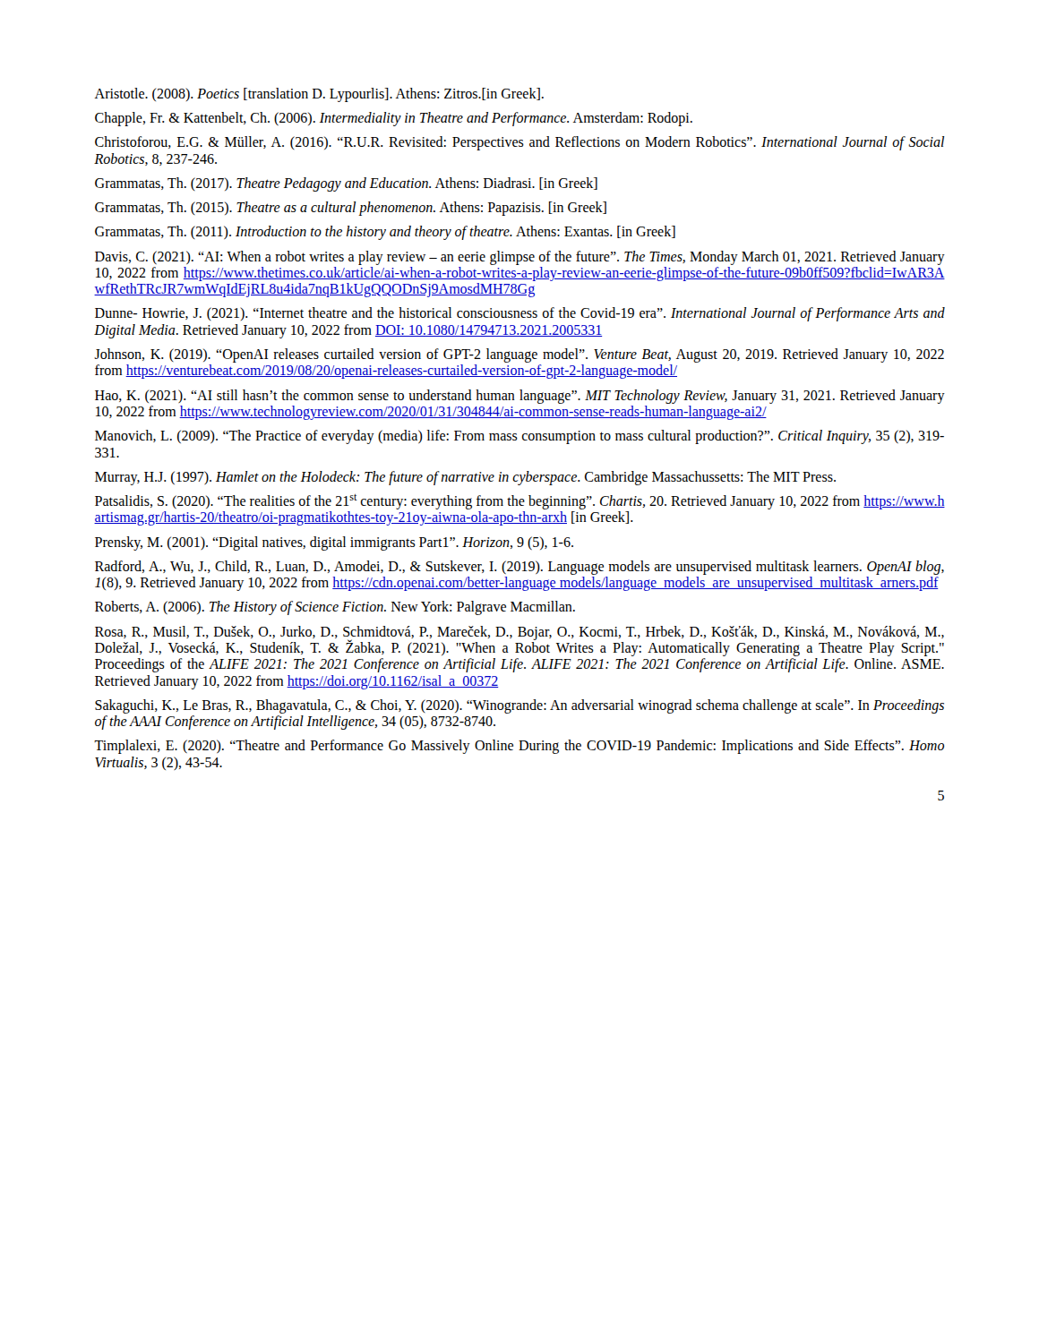Aristotle. (2008). Poetics [translation D. Lypourlis]. Athens: Zitros.[in Greek].
Chapple, Fr. & Kattenbelt, Ch. (2006). Intermediality in Theatre and Performance. Amsterdam: Rodopi.
Christoforou, E.G. & Müller, A. (2016). “R.U.R. Revisited: Perspectives and Reflections on Modern Robotics”. International Journal of Social Robotics, 8, 237-246.
Grammatas, Th. (2017). Theatre Pedagogy and Education. Athens: Diadrasi. [in Greek]
Grammatas, Th. (2015). Theatre as a cultural phenomenon. Athens: Papazisis. [in Greek]
Grammatas, Th. (2011). Introduction to the history and theory of theatre. Athens: Exantas. [in Greek]
Davis, C. (2021). “AI: When a robot writes a play review – an eerie glimpse of the future”. The Times, Monday March 01, 2021. Retrieved January 10, 2022 from https://www.thetimes.co.uk/article/ai-when-a-robot-writes-a-play-review-an-eerie-glimpse-of-the-future-09b0ff509?fbclid=IwAR3AwfRethTRcJR7wmWqIdEjRL8u4ida7nqB1kUgQQODnSj9AmosdMH78Gg
Dunne- Howrie, J. (2021). “Internet theatre and the historical consciousness of the Covid-19 era”. International Journal of Performance Arts and Digital Media. Retrieved January 10, 2022 from DOI: 10.1080/14794713.2021.2005331
Johnson, K. (2019). “OpenAI releases curtailed version of GPT-2 language model”. Venture Beat, August 20, 2019. Retrieved January 10, 2022 from https://venturebeat.com/2019/08/20/openai-releases-curtailed-version-of-gpt-2-language-model/
Hao, K. (2021). “AI still hasn’t the common sense to understand human language”. MIT Technology Review, January 31, 2021. Retrieved January 10, 2022 from https://www.technologyreview.com/2020/01/31/304844/ai-common-sense-reads-human-language-ai2/
Manovich, L. (2009). “The Practice of everyday (media) life: From mass consumption to mass cultural production?”. Critical Inquiry, 35 (2), 319-331.
Murray, H.J. (1997). Hamlet on the Holodeck: The future of narrative in cyberspace. Cambridge Massachussetts: The MIT Press.
Patsalidis, S. (2020). “The realities of the 21st century: everything from the beginning”. Chartis, 20. Retrieved January 10, 2022 from https://www.hartismag.gr/hartis-20/theatro/oi-pragmatikothtes-toy-21oy-aiwna-ola-apo-thn-arxh [in Greek].
Prensky, M. (2001). “Digital natives, digital immigrants Part1”. Horizon, 9 (5), 1-6.
Radford, A., Wu, J., Child, R., Luan, D., Amodei, D., & Sutskever, I. (2019). Language models are unsupervised multitask learners. OpenAI blog, 1(8), 9. Retrieved January 10, 2022 from https://cdn.openai.com/better-language models/language_models_are_unsupervised_multitask_arners.pdf
Roberts, A. (2006). The History of Science Fiction. New York: Palgrave Macmillan.
Rosa, R., Musil, T., Dušek, O., Jurko, D., Schmidtová, P., Mareček, D., Bojar, O., Kocmi, T., Hrbek, D., Košťák, D., Kinská, M., Nováková, M., Doležal, J., Vosecká, K., Studeník, T. & Žabka, P. (2021). "When a Robot Writes a Play: Automatically Generating a Theatre Play Script." Proceedings of the ALIFE 2021: The 2021 Conference on Artificial Life. ALIFE 2021: The 2021 Conference on Artificial Life. Online. ASME. Retrieved January 10, 2022 from https://doi.org/10.1162/isal_a_00372
Sakaguchi, K., Le Bras, R., Bhagavatula, C., & Choi, Y. (2020). “Winogrande: An adversarial winograd schema challenge at scale”. In Proceedings of the AAAI Conference on Artificial Intelligence, 34 (05), 8732-8740.
Timplalexi, E. (2020). “Theatre and Performance Go Massively Online During the COVID-19 Pandemic: Implications and Side Effects”. Homo Virtualis, 3 (2), 43-54.
5